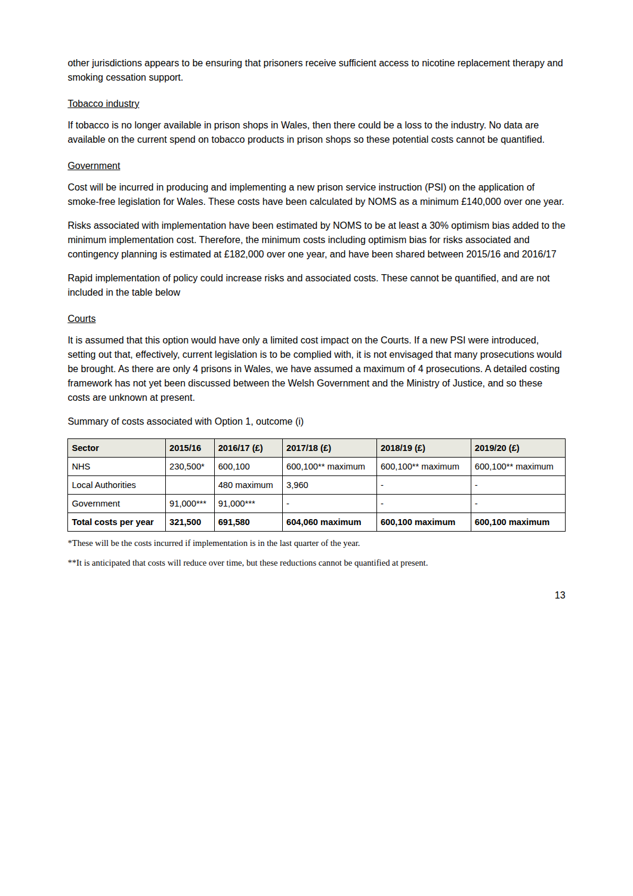other jurisdictions appears to be ensuring that prisoners receive sufficient access to nicotine replacement therapy and smoking cessation support.
Tobacco industry
If tobacco is no longer available in prison shops in Wales, then there could be a loss to the industry. No data are available on the current spend on tobacco products in prison shops so these potential costs cannot be quantified.
Government
Cost will be incurred in producing and implementing a new prison service instruction (PSI) on the application of smoke-free legislation for Wales. These costs have been calculated by NOMS as a minimum £140,000 over one year.
Risks associated with implementation have been estimated by NOMS to be at least a 30% optimism bias added to the minimum implementation cost. Therefore, the minimum costs including optimism bias for risks associated and contingency planning is estimated at £182,000 over one year, and have been shared between 2015/16 and 2016/17
Rapid implementation of policy could increase risks and associated costs. These cannot be quantified, and are not included in the table below
Courts
It is assumed that this option would have only a limited cost impact on the Courts. If a new PSI were introduced, setting out that, effectively, current legislation is to be complied with, it is not envisaged that many prosecutions would be brought. As there are only 4 prisons in Wales, we have assumed a maximum of 4 prosecutions. A detailed costing framework has not yet been discussed between the Welsh Government and the Ministry of Justice, and so these costs are unknown at present.
Summary of costs associated with Option 1, outcome (i)
| Sector | 2015/16 | 2016/17 (£) | 2017/18 (£) | 2018/19 (£) | 2019/20 (£) |
| --- | --- | --- | --- | --- | --- |
| NHS | 230,500* | 600,100 | 600,100** maximum | 600,100** maximum | 600,100** maximum |
| Local Authorities | | 480 maximum | 3,960 | - | - |
| Government | 91,000*** | 91,000*** | - | - | - |
| Total costs per year | 321,500 | 691,580 | 604,060 maximum | 600,100 maximum | 600,100 maximum |
*These will be the costs incurred if implementation is in the last quarter of the year.
**It is anticipated that costs will reduce over time, but these reductions cannot be quantified at present.
13